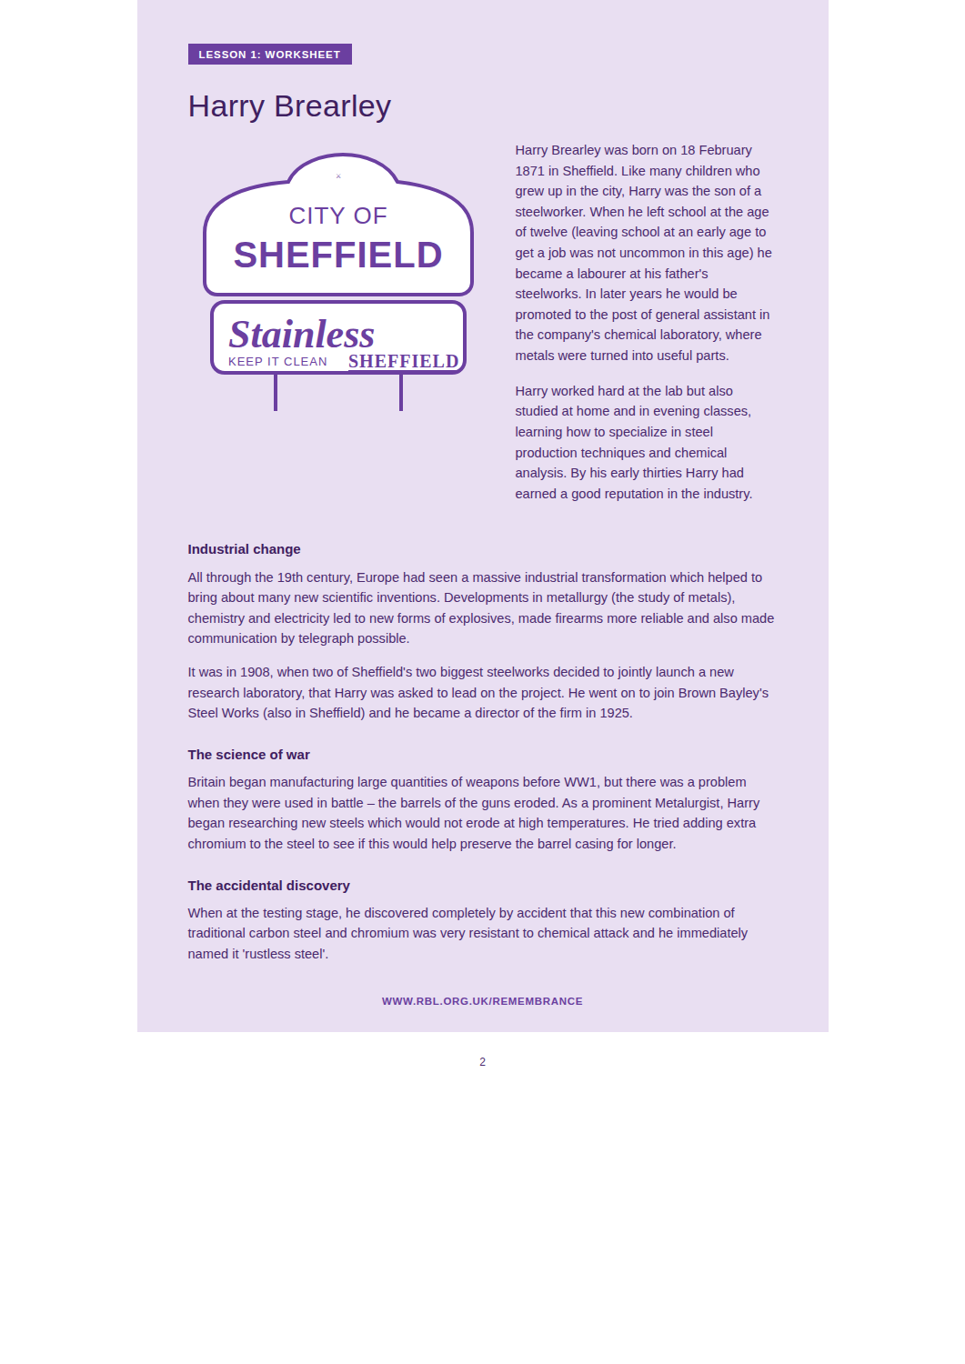Lesson 1: Worksheet
Harry Brearley
City of Sheffield — Stainless — Keep it clean Sheffield road sign ⚔ CITY OF SHEFFIELD Stainless KEEP IT CLEAN SHEFFIELD
Harry Brearley was born on 18 February 1871 in Sheffield. Like many children who grew up in the city, Harry was the son of a steelworker. When he left school at the age of twelve (leaving school at an early age to get a job was not uncommon in this age) he became a labourer at his father's steelworks. In later years he would be promoted to the post of general assistant in the company's chemical laboratory, where metals were turned into useful parts.
Harry worked hard at the lab but also studied at home and in evening classes, learning how to specialize in steel production techniques and chemical analysis. By his early thirties Harry had earned a good reputation in the industry.
Industrial change
All through the 19th century, Europe had seen a massive industrial transformation which helped to bring about many new scientific inventions. Developments in metallurgy (the study of metals), chemistry and electricity led to new forms of explosives, made firearms more reliable and also made communication by telegraph possible.
It was in 1908, when two of Sheffield's two biggest steelworks decided to jointly launch a new research laboratory, that Harry was asked to lead on the project. He went on to join Brown Bayley's Steel Works (also in Sheffield) and he became a director of the firm in 1925.
The science of war
Britain began manufacturing large quantities of weapons before WW1, but there was a problem when they were used in battle – the barrels of the guns eroded. As a prominent Metalurgist, Harry began researching new steels which would not erode at high temperatures. He tried adding extra chromium to the steel to see if this would help preserve the barrel casing for longer.
The accidental discovery
When at the testing stage, he discovered completely by accident that this new combination of traditional carbon steel and chromium was very resistant to chemical attack and he immediately named it 'rustless steel'.
WWW.RBL.ORG.UK/REMEMBRANCE
2